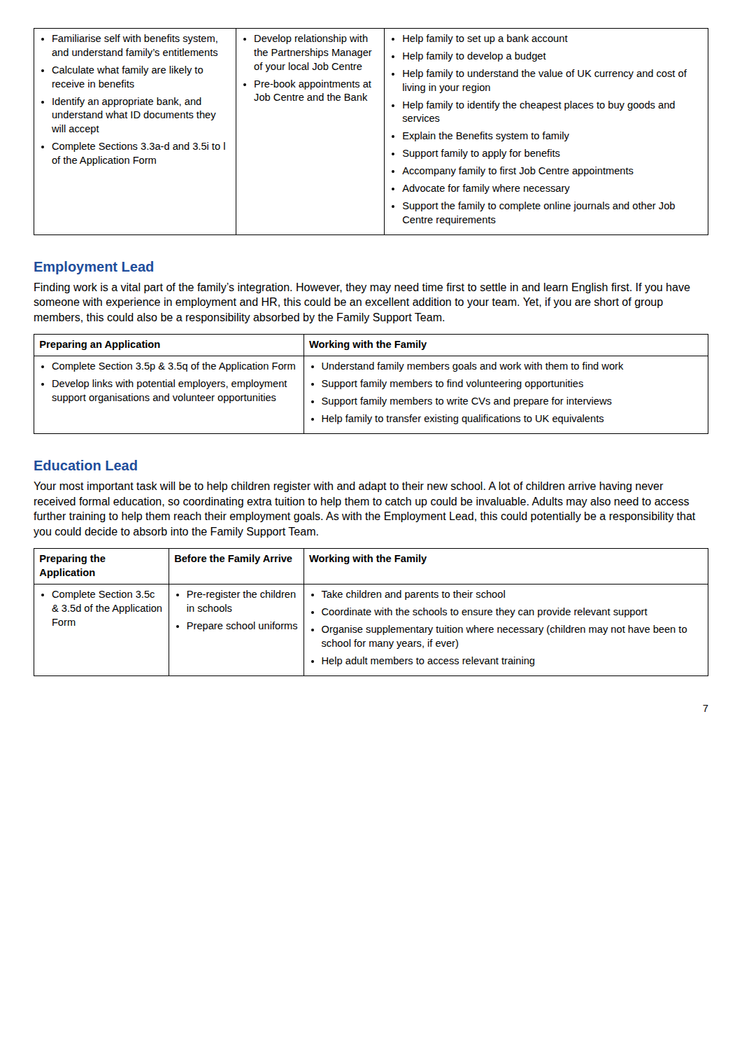| Familiarise self with benefits system, and understand family’s entitlements Calculate what family are likely to receive in benefits Identify an appropriate bank, and understand what ID documents they will accept Complete Sections 3.3a-d and 3.5i to l of the Application Form | Develop relationship with the Partnerships Manager of your local Job Centre Pre-book appointments at Job Centre and the Bank | Help family to set up a bank account Help family to develop a budget Help family to understand the value of UK currency and cost of living in your region Help family to identify the cheapest places to buy goods and services Explain the Benefits system to family Support family to apply for benefits Accompany family to first Job Centre appointments Advocate for family where necessary Support the family to complete online journals and other Job Centre requirements |
Employment Lead
Finding work is a vital part of the family’s integration. However, they may need time first to settle in and learn English first. If you have someone with experience in employment and HR, this could be an excellent addition to your team. Yet, if you are short of group members, this could also be a responsibility absorbed by the Family Support Team.
| Preparing an Application | Working with the Family |
| --- | --- |
| Complete Section 3.5p & 3.5q of the Application Form Develop links with potential employers, employment support organisations and volunteer opportunities | Understand family members goals and work with them to find work Support family members to find volunteering opportunities Support family members to write CVs and prepare for interviews Help family to transfer existing qualifications to UK equivalents |
Education Lead
Your most important task will be to help children register with and adapt to their new school. A lot of children arrive having never received formal education, so coordinating extra tuition to help them to catch up could be invaluable. Adults may also need to access further training to help them reach their employment goals. As with the Employment Lead, this could potentially be a responsibility that you could decide to absorb into the Family Support Team.
| Preparing the Application | Before the Family Arrive | Working with the Family |
| --- | --- | --- |
| Complete Section 3.5c & 3.5d of the Application Form | Pre-register the children in schools Prepare school uniforms | Take children and parents to their school Coordinate with the schools to ensure they can provide relevant support Organise supplementary tuition where necessary (children may not have been to school for many years, if ever) Help adult members to access relevant training |
7